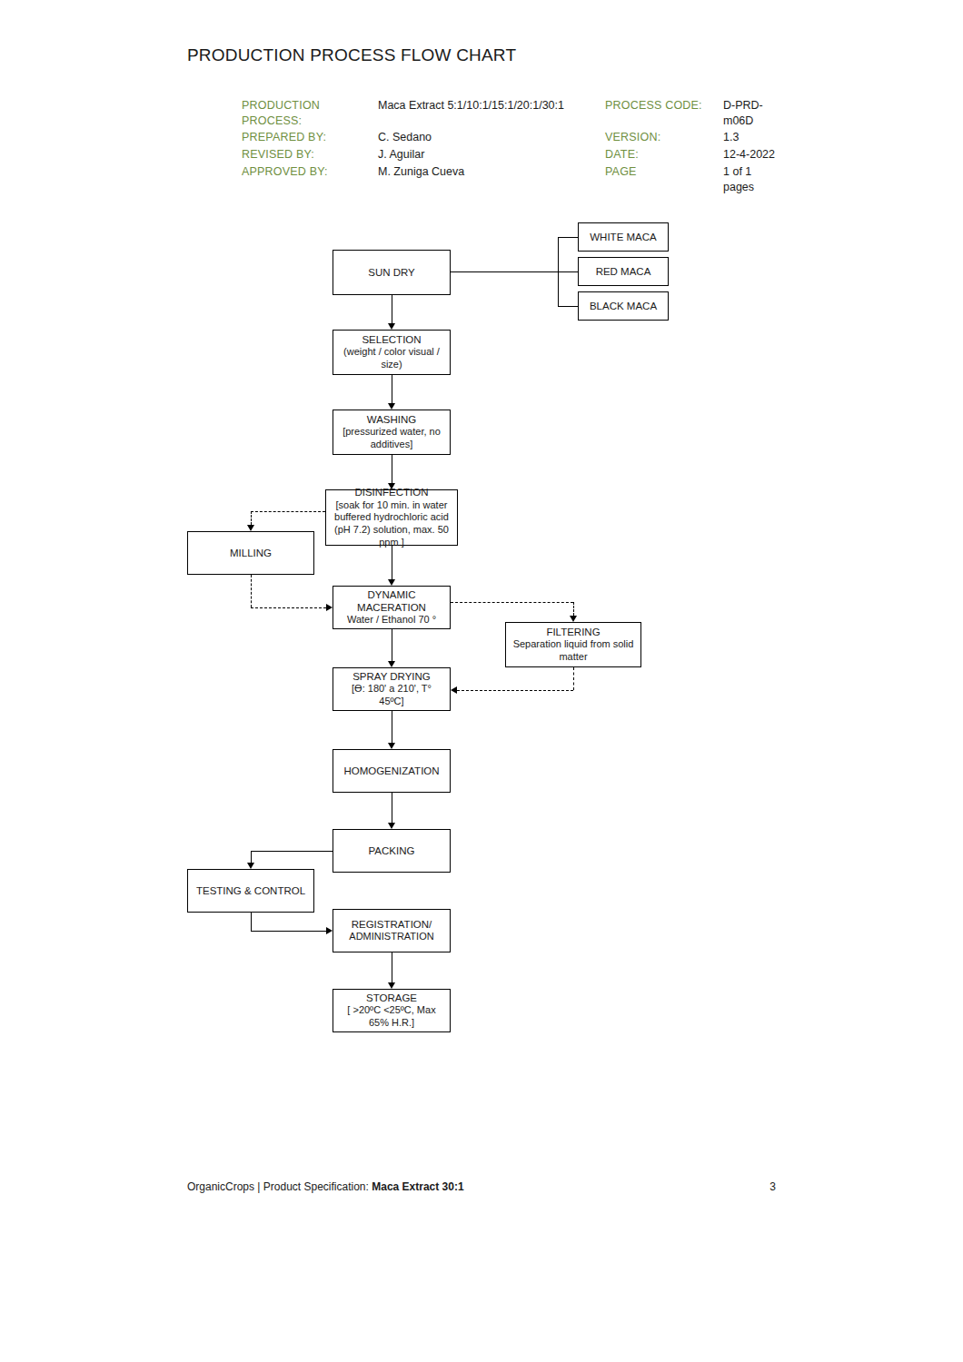PRODUCTION PROCESS FLOW CHART
PRODUCTION PROCESS:
Maca Extract 5:1/10:1/15:1/20:1/30:1
PROCESS CODE:
D-PRD-m06D
PREPARED BY:
C. Sedano
VERSION:
1.3
REVISED BY:
J. Aguilar
DATE:
12-4-2022
APPROVED BY:
M. Zuniga Cueva
PAGE
1 of 1 pages
WHITE MACA
RED MACA
BLACK MACA
SUN DRY
SELECTION(weight / color visual / size)
WASHING[pressurized water, no additives]
DISINFECTION[soak for 10 min. in water buffered hydrochloric acid (pH 7.2) solution, max. 50 ppm.]
MILLING
DYNAMIC MACERATIONWater / Ethanol 70 °
FILTERINGSeparation liquid from solid matter
SPRAY DRYING[Ө: 180' a 210', T° 45ºC]
HOMOGENIZATION
PACKING
TESTING & CONTROL
REGISTRATION/ADMINISTRATION
STORAGE[ >20ºC <25ºC, Max 65% H.R.]
OrganicCrops | Product Specification: Maca Extract 30:1
3